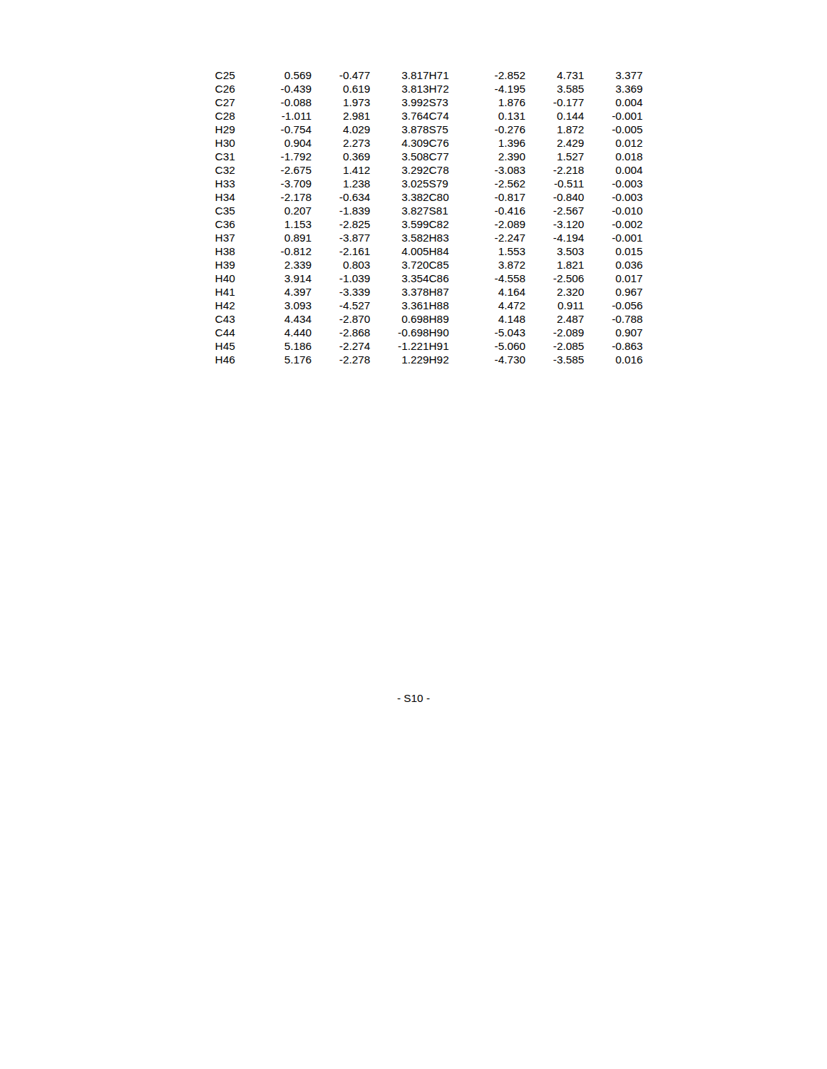| C25 | 0.569 | -0.477 | 3.817 | H71 | -2.852 | 4.731 | 3.377 |
| C26 | -0.439 | 0.619 | 3.813 | H72 | -4.195 | 3.585 | 3.369 |
| C27 | -0.088 | 1.973 | 3.992 | S73 | 1.876 | -0.177 | 0.004 |
| C28 | -1.011 | 2.981 | 3.764 | C74 | 0.131 | 0.144 | -0.001 |
| H29 | -0.754 | 4.029 | 3.878 | S75 | -0.276 | 1.872 | -0.005 |
| H30 | 0.904 | 2.273 | 4.309 | C76 | 1.396 | 2.429 | 0.012 |
| C31 | -1.792 | 0.369 | 3.508 | C77 | 2.390 | 1.527 | 0.018 |
| C32 | -2.675 | 1.412 | 3.292 | C78 | -3.083 | -2.218 | 0.004 |
| H33 | -3.709 | 1.238 | 3.025 | S79 | -2.562 | -0.511 | -0.003 |
| H34 | -2.178 | -0.634 | 3.382 | C80 | -0.817 | -0.840 | -0.003 |
| C35 | 0.207 | -1.839 | 3.827 | S81 | -0.416 | -2.567 | -0.010 |
| C36 | 1.153 | -2.825 | 3.599 | C82 | -2.089 | -3.120 | -0.002 |
| H37 | 0.891 | -3.877 | 3.582 | H83 | -2.247 | -4.194 | -0.001 |
| H38 | -0.812 | -2.161 | 4.005 | H84 | 1.553 | 3.503 | 0.015 |
| H39 | 2.339 | 0.803 | 3.720 | C85 | 3.872 | 1.821 | 0.036 |
| H40 | 3.914 | -1.039 | 3.354 | C86 | -4.558 | -2.506 | 0.017 |
| H41 | 4.397 | -3.339 | 3.378 | H87 | 4.164 | 2.320 | 0.967 |
| H42 | 3.093 | -4.527 | 3.361 | H88 | 4.472 | 0.911 | -0.056 |
| C43 | 4.434 | -2.870 | 0.698 | H89 | 4.148 | 2.487 | -0.788 |
| C44 | 4.440 | -2.868 | -0.698 | H90 | -5.043 | -2.089 | 0.907 |
| H45 | 5.186 | -2.274 | -1.221 | H91 | -5.060 | -2.085 | -0.863 |
| H46 | 5.176 | -2.278 | 1.229 | H92 | -4.730 | -3.585 | 0.016 |
- S10 -